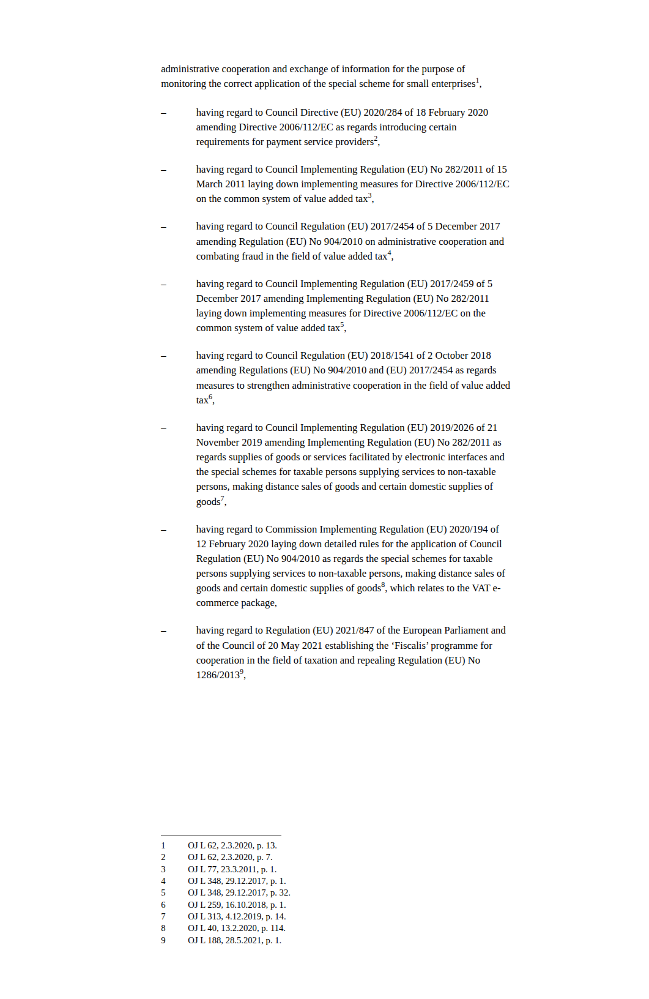administrative cooperation and exchange of information for the purpose of monitoring the correct application of the special scheme for small enterprises1,
–
having regard to Council Directive (EU) 2020/284 of 18 February 2020 amending Directive 2006/112/EC as regards introducing certain requirements for payment service providers2,
–
having regard to Council Implementing Regulation (EU) No 282/2011 of 15 March 2011 laying down implementing measures for Directive 2006/112/EC on the common system of value added tax3,
–
having regard to Council Regulation (EU) 2017/2454 of 5 December 2017 amending Regulation (EU) No 904/2010 on administrative cooperation and combating fraud in the field of value added tax4,
–
having regard to Council Implementing Regulation (EU) 2017/2459 of 5 December 2017 amending Implementing Regulation (EU) No 282/2011 laying down implementing measures for Directive 2006/112/EC on the common system of value added tax5,
–
having regard to Council Regulation (EU) 2018/1541 of 2 October 2018 amending Regulations (EU) No 904/2010 and (EU) 2017/2454 as regards measures to strengthen administrative cooperation in the field of value added tax6,
–
having regard to Council Implementing Regulation (EU) 2019/2026 of 21 November 2019 amending Implementing Regulation (EU) No 282/2011 as regards supplies of goods or services facilitated by electronic interfaces and the special schemes for taxable persons supplying services to non-taxable persons, making distance sales of goods and certain domestic supplies of goods7,
–
having regard to Commission Implementing Regulation (EU) 2020/194 of 12 February 2020 laying down detailed rules for the application of Council Regulation (EU) No 904/2010 as regards the special schemes for taxable persons supplying services to non-taxable persons, making distance sales of goods and certain domestic supplies of goods8, which relates to the VAT e-commerce package,
–
having regard to Regulation (EU) 2021/847 of the European Parliament and of the Council of 20 May 2021 establishing the ‘Fiscalis’ programme for cooperation in the field of taxation and repealing Regulation (EU) No 1286/20139,
1
OJ L 62, 2.3.2020, p. 13.
2
OJ L 62, 2.3.2020, p. 7.
3
OJ L 77, 23.3.2011, p. 1.
4
OJ L 348, 29.12.2017, p. 1.
5
OJ L 348, 29.12.2017, p. 32.
6
OJ L 259, 16.10.2018, p. 1.
7
OJ L 313, 4.12.2019, p. 14.
8
OJ L 40, 13.2.2020, p. 114.
9
OJ L 188, 28.5.2021, p. 1.